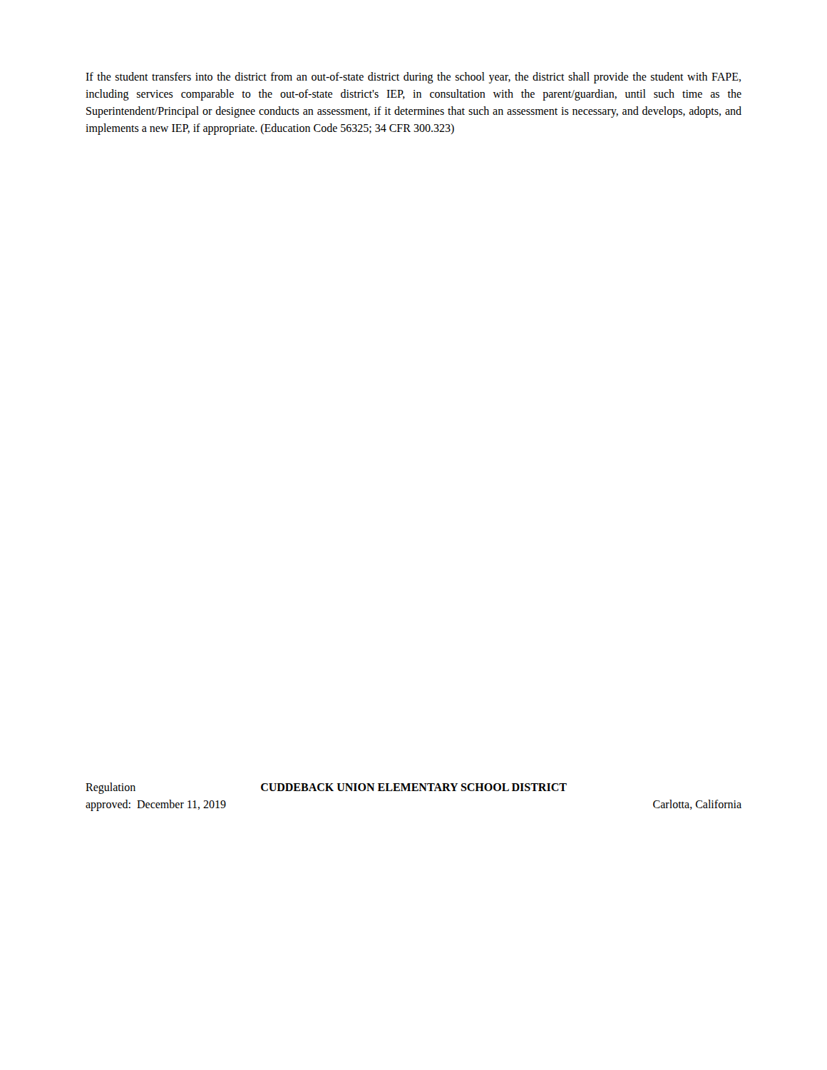If the student transfers into the district from an out-of-state district during the school year, the district shall provide the student with FAPE, including services comparable to the out-of-state district's IEP, in consultation with the parent/guardian, until such time as the Superintendent/Principal or designee conducts an assessment, if it determines that such an assessment is necessary, and develops, adopts, and implements a new IEP, if appropriate. (Education Code 56325; 34 CFR 300.323)
| Regulation | CUDDEBACK UNION ELEMENTARY SCHOOL DISTRICT | |
| approved: December 11, 2019 | | Carlotta, California |